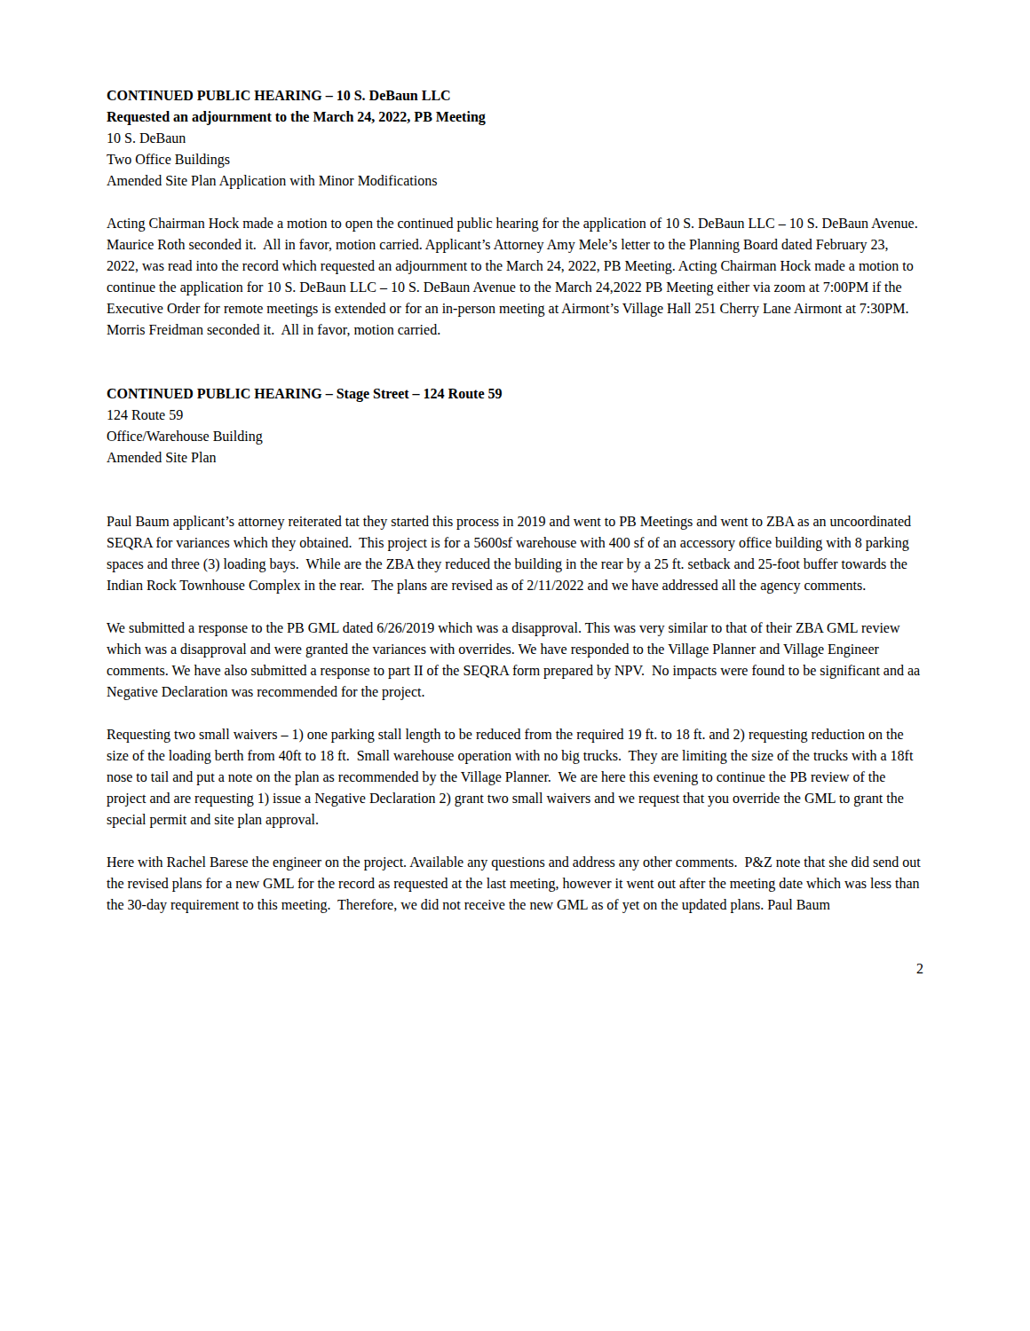CONTINUED PUBLIC HEARING – 10 S. DeBaun LLC
Requested an adjournment to the March 24, 2022, PB Meeting
10 S. DeBaun
Two Office Buildings
Amended Site Plan Application with Minor Modifications
Acting Chairman Hock made a motion to open the continued public hearing for the application of 10 S. DeBaun LLC – 10 S. DeBaun Avenue. Maurice Roth seconded it. All in favor, motion carried. Applicant’s Attorney Amy Mele’s letter to the Planning Board dated February 23, 2022, was read into the record which requested an adjournment to the March 24, 2022, PB Meeting. Acting Chairman Hock made a motion to continue the application for 10 S. DeBaun LLC – 10 S. DeBaun Avenue to the March 24,2022 PB Meeting either via zoom at 7:00PM if the Executive Order for remote meetings is extended or for an in-person meeting at Airmont’s Village Hall 251 Cherry Lane Airmont at 7:30PM. Morris Freidman seconded it. All in favor, motion carried.
CONTINUED PUBLIC HEARING – Stage Street – 124 Route 59
124 Route 59
Office/Warehouse Building
Amended Site Plan
Paul Baum applicant’s attorney reiterated tat they started this process in 2019 and went to PB Meetings and went to ZBA as an uncoordinated SEQRA for variances which they obtained. This project is for a 5600sf warehouse with 400 sf of an accessory office building with 8 parking spaces and three (3) loading bays. While are the ZBA they reduced the building in the rear by a 25 ft. setback and 25-foot buffer towards the Indian Rock Townhouse Complex in the rear. The plans are revised as of 2/11/2022 and we have addressed all the agency comments.
We submitted a response to the PB GML dated 6/26/2019 which was a disapproval. This was very similar to that of their ZBA GML review which was a disapproval and were granted the variances with overrides. We have responded to the Village Planner and Village Engineer comments. We have also submitted a response to part II of the SEQRA form prepared by NPV. No impacts were found to be significant and aa Negative Declaration was recommended for the project.
Requesting two small waivers – 1) one parking stall length to be reduced from the required 19 ft. to 18 ft. and 2) requesting reduction on the size of the loading berth from 40ft to 18 ft. Small warehouse operation with no big trucks. They are limiting the size of the trucks with a 18ft nose to tail and put a note on the plan as recommended by the Village Planner. We are here this evening to continue the PB review of the project and are requesting 1) issue a Negative Declaration 2) grant two small waivers and we request that you override the GML to grant the special permit and site plan approval.
Here with Rachel Barese the engineer on the project. Available any questions and address any other comments. P&Z note that she did send out the revised plans for a new GML for the record as requested at the last meeting, however it went out after the meeting date which was less than the 30-day requirement to this meeting. Therefore, we did not receive the new GML as of yet on the updated plans. Paul Baum
2